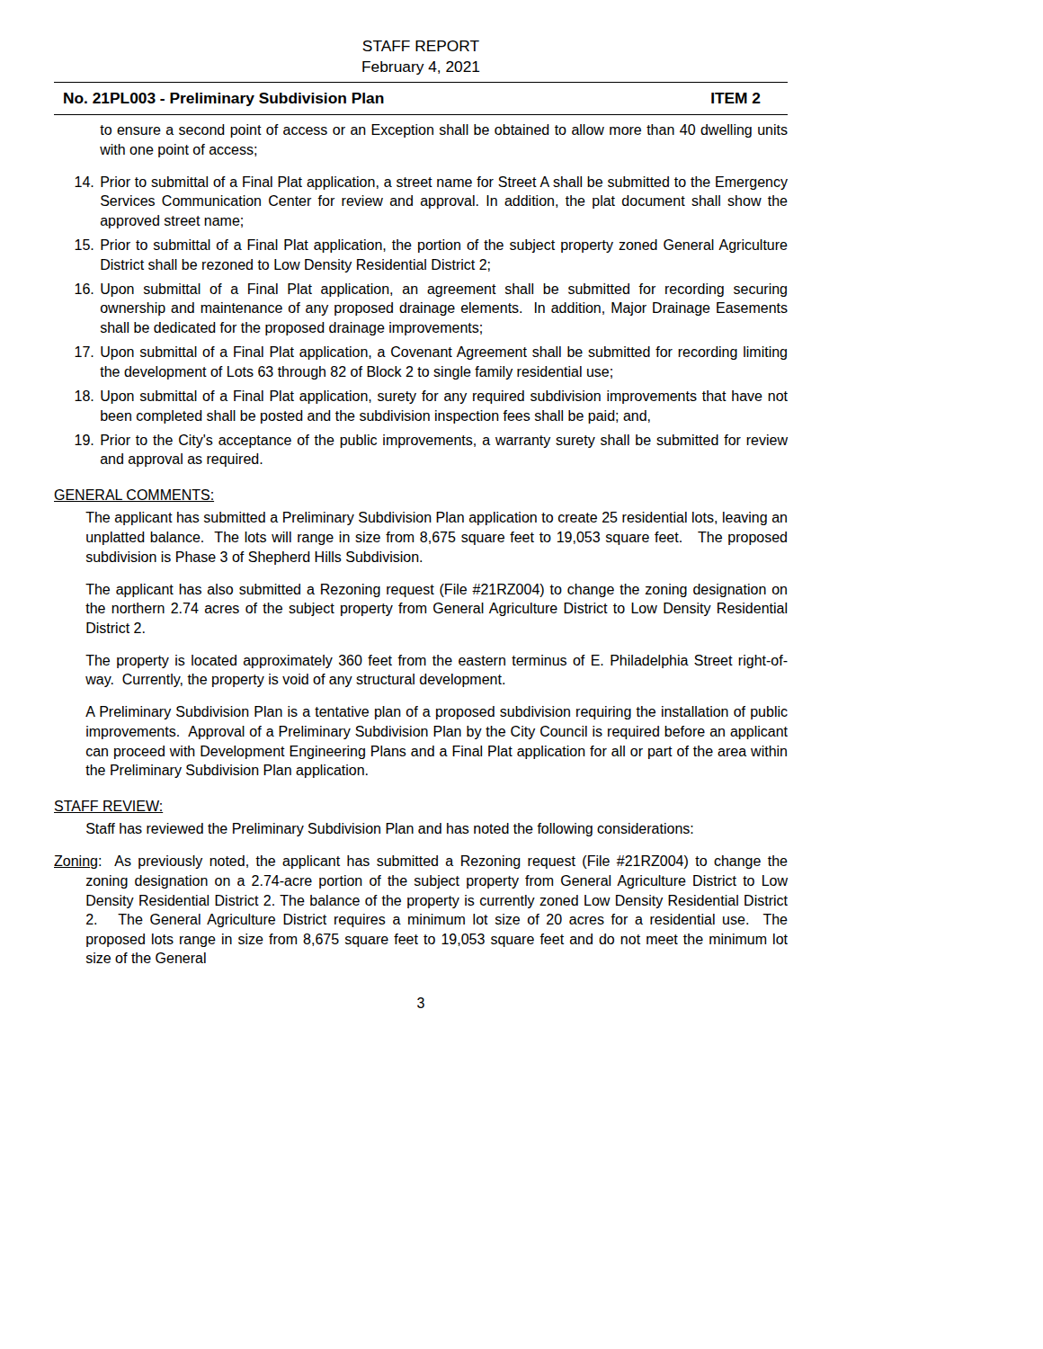STAFF REPORT
February 4, 2021
No. 21PL003 - Preliminary Subdivision Plan ITEM 2
to ensure a second point of access or an Exception shall be obtained to allow more than 40 dwelling units with one point of access;
14. Prior to submittal of a Final Plat application, a street name for Street A shall be submitted to the Emergency Services Communication Center for review and approval. In addition, the plat document shall show the approved street name;
15. Prior to submittal of a Final Plat application, the portion of the subject property zoned General Agriculture District shall be rezoned to Low Density Residential District 2;
16. Upon submittal of a Final Plat application, an agreement shall be submitted for recording securing ownership and maintenance of any proposed drainage elements. In addition, Major Drainage Easements shall be dedicated for the proposed drainage improvements;
17. Upon submittal of a Final Plat application, a Covenant Agreement shall be submitted for recording limiting the development of Lots 63 through 82 of Block 2 to single family residential use;
18. Upon submittal of a Final Plat application, surety for any required subdivision improvements that have not been completed shall be posted and the subdivision inspection fees shall be paid; and,
19. Prior to the City's acceptance of the public improvements, a warranty surety shall be submitted for review and approval as required.
GENERAL COMMENTS:
The applicant has submitted a Preliminary Subdivision Plan application to create 25 residential lots, leaving an unplatted balance. The lots will range in size from 8,675 square feet to 19,053 square feet. The proposed subdivision is Phase 3 of Shepherd Hills Subdivision.
The applicant has also submitted a Rezoning request (File #21RZ004) to change the zoning designation on the northern 2.74 acres of the subject property from General Agriculture District to Low Density Residential District 2.
The property is located approximately 360 feet from the eastern terminus of E. Philadelphia Street right-of-way. Currently, the property is void of any structural development.
A Preliminary Subdivision Plan is a tentative plan of a proposed subdivision requiring the installation of public improvements. Approval of a Preliminary Subdivision Plan by the City Council is required before an applicant can proceed with Development Engineering Plans and a Final Plat application for all or part of the area within the Preliminary Subdivision Plan application.
STAFF REVIEW:
Staff has reviewed the Preliminary Subdivision Plan and has noted the following considerations:
Zoning: As previously noted, the applicant has submitted a Rezoning request (File #21RZ004) to change the zoning designation on a 2.74-acre portion of the subject property from General Agriculture District to Low Density Residential District 2. The balance of the property is currently zoned Low Density Residential District 2. The General Agriculture District requires a minimum lot size of 20 acres for a residential use. The proposed lots range in size from 8,675 square feet to 19,053 square feet and do not meet the minimum lot size of the General
3